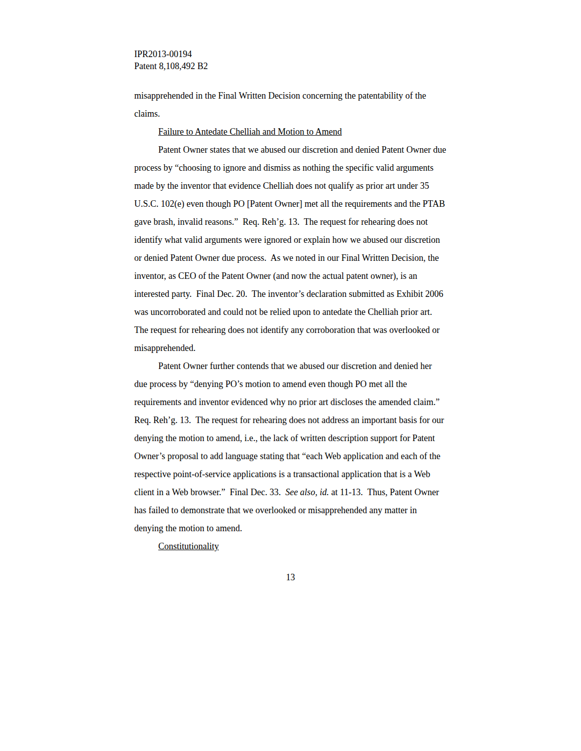IPR2013-00194
Patent 8,108,492 B2
misapprehended in the Final Written Decision concerning the patentability of the claims.
Failure to Antedate Chelliah and Motion to Amend
Patent Owner states that we abused our discretion and denied Patent Owner due process by “choosing to ignore and dismiss as nothing the specific valid arguments made by the inventor that evidence Chelliah does not qualify as prior art under 35 U.S.C. 102(e) even though PO [Patent Owner] met all the requirements and the PTAB gave brash, invalid reasons.” Req. Reh’g. 13. The request for rehearing does not identify what valid arguments were ignored or explain how we abused our discretion or denied Patent Owner due process. As we noted in our Final Written Decision, the inventor, as CEO of the Patent Owner (and now the actual patent owner), is an interested party. Final Dec. 20. The inventor’s declaration submitted as Exhibit 2006 was uncorroborated and could not be relied upon to antedate the Chelliah prior art. The request for rehearing does not identify any corroboration that was overlooked or misapprehended.
Patent Owner further contends that we abused our discretion and denied her due process by “denying PO’s motion to amend even though PO met all the requirements and inventor evidenced why no prior art discloses the amended claim.” Req. Reh’g. 13. The request for rehearing does not address an important basis for our denying the motion to amend, i.e., the lack of written description support for Patent Owner’s proposal to add language stating that “each Web application and each of the respective point-of-service applications is a transactional application that is a Web client in a Web browser.” Final Dec. 33. See also, id. at 11-13. Thus, Patent Owner has failed to demonstrate that we overlooked or misapprehended any matter in denying the motion to amend.
Constitutionality
13